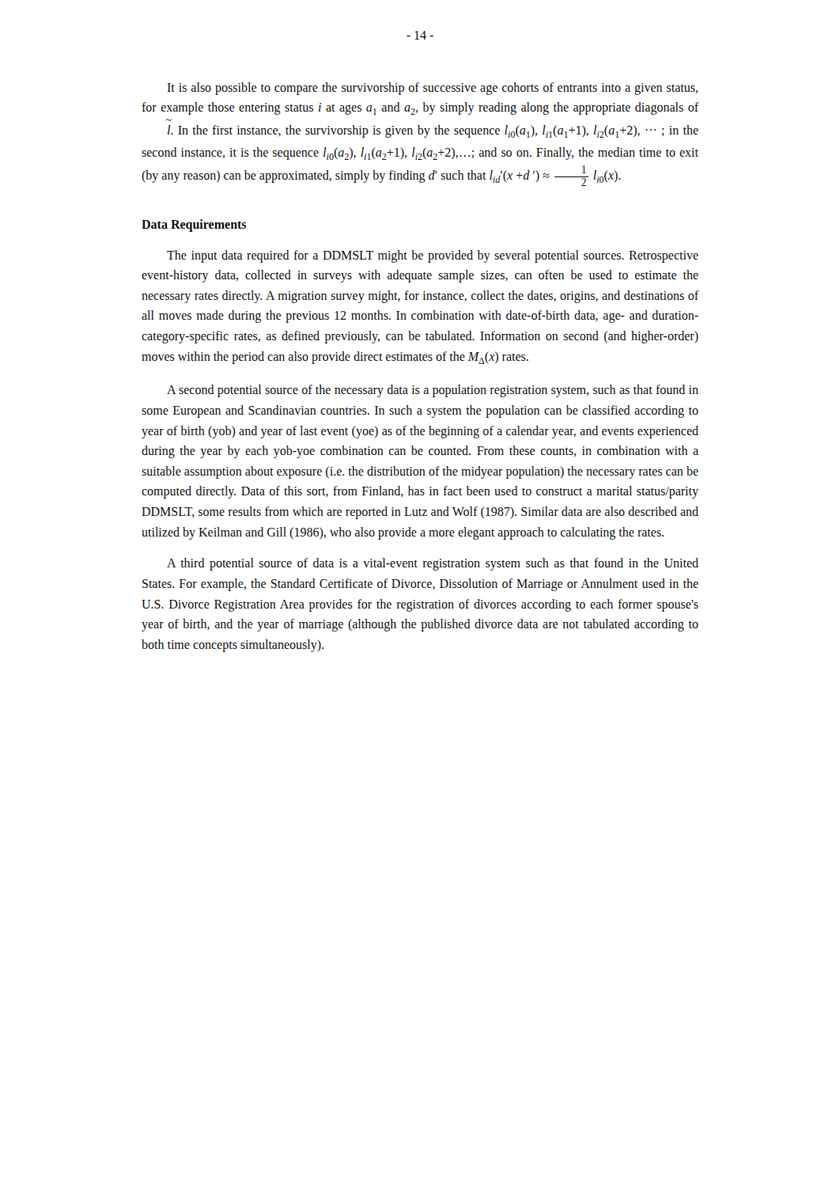- 14 -
It is also possible to compare the survivorship of successive age cohorts of entrants into a given status, for example those entering status i at ages a1 and a2, by simply reading along the appropriate diagonals of l. In the first instance, the survivorship is given by the sequence li0(a1), li1(a1+1), li2(a1+2), ··· ; in the second instance, it is the sequence li0(a2), li1(a2+1), li2(a2+2),…; and so on. Finally, the median time to exit (by any reason) can be approximated, simply by finding d′ such that lid′(x +d ′) ≈ 12 li0(x).
Data Requirements
The input data required for a DDMSLT might be provided by several potential sources. Retrospective event-history data, collected in surveys with adequate sample sizes, can often be used to estimate the necessary rates directly. A migration survey might, for instance, collect the dates, origins, and destinations of all moves made during the previous 12 months. In combination with date-of-birth data, age- and duration-category-specific rates, as defined previously, can be tabulated. Information on second (and higher-order) moves within the period can also provide direct estimates of the MΔ(x) rates.
A second potential source of the necessary data is a population registration system, such as that found in some European and Scandinavian countries. In such a system the population can be classified according to year of birth (yob) and year of last event (yoe) as of the beginning of a calendar year, and events experienced during the year by each yob-yoe combination can be counted. From these counts, in combination with a suitable assumption about exposure (i.e. the distribution of the midyear population) the necessary rates can be computed directly. Data of this sort, from Finland, has in fact been used to construct a marital status/parity DDMSLT, some results from which are reported in Lutz and Wolf (1987). Similar data are also described and utilized by Keilman and Gill (1986), who also provide a more elegant approach to calculating the rates.
A third potential source of data is a vital-event registration system such as that found in the United States. For example, the Standard Certificate of Divorce, Dissolution of Marriage or Annulment used in the U.S. Divorce Registration Area provides for the registration of divorces according to each former spouse's year of birth, and the year of marriage (although the published divorce data are not tabulated according to both time concepts simultaneously).